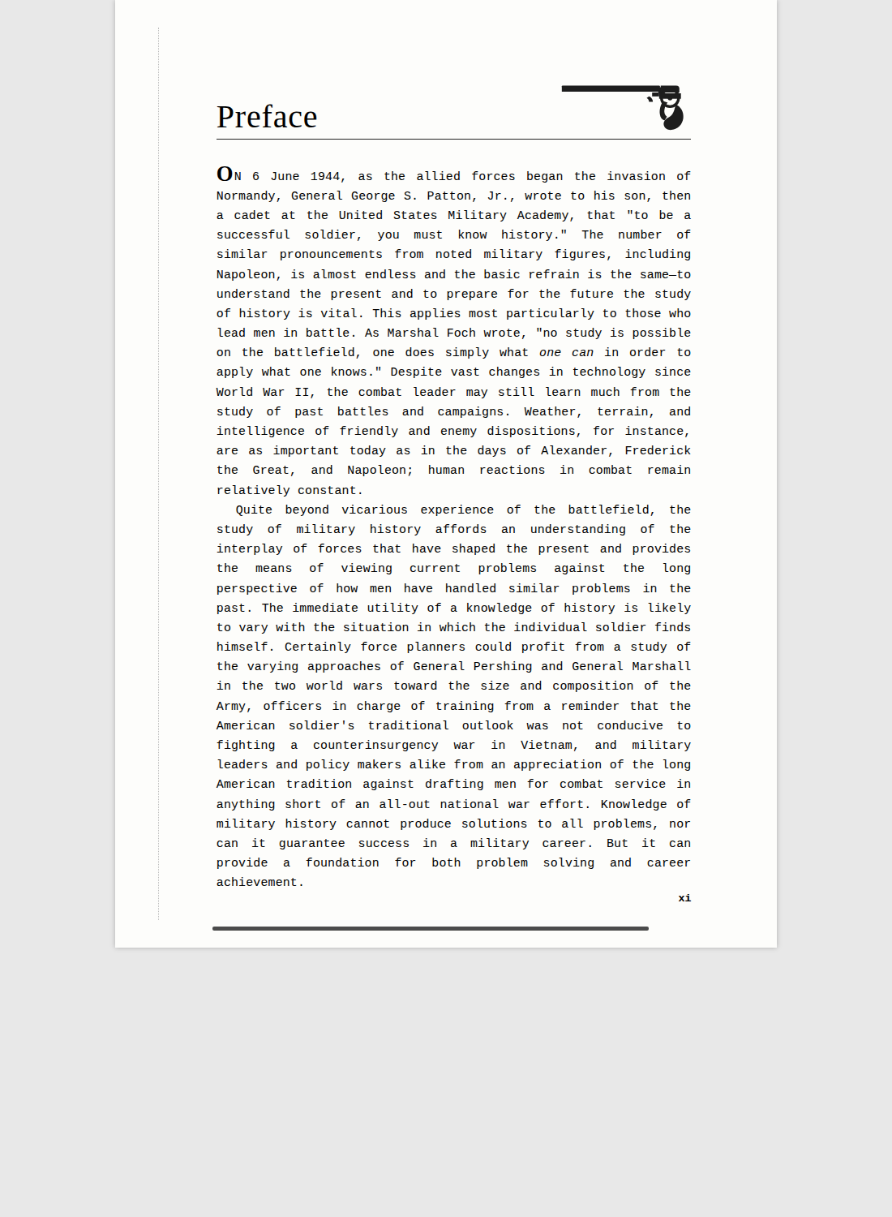Preface
ON 6 June 1944, as the allied forces began the invasion of Normandy, General George S. Patton, Jr., wrote to his son, then a cadet at the United States Military Academy, that "to be a successful soldier, you must know history." The number of similar pronouncements from noted military figures, including Napoleon, is almost endless and the basic refrain is the same—to understand the present and to prepare for the future the study of history is vital. This applies most particularly to those who lead men in battle. As Marshal Foch wrote, "no study is possible on the battlefield, one does simply what one can in order to apply what one knows." Despite vast changes in technology since World War II, the combat leader may still learn much from the study of past battles and campaigns. Weather, terrain, and intelligence of friendly and enemy dispositions, for instance, are as important today as in the days of Alexander, Frederick the Great, and Napoleon; human reactions in combat remain relatively constant.
Quite beyond vicarious experience of the battlefield, the study of military history affords an understanding of the interplay of forces that have shaped the present and provides the means of viewing current problems against the long perspective of how men have handled similar problems in the past. The immediate utility of a knowledge of history is likely to vary with the situation in which the individual soldier finds himself. Certainly force planners could profit from a study of the varying approaches of General Pershing and General Marshall in the two world wars toward the size and composition of the Army, officers in charge of training from a reminder that the American soldier's traditional outlook was not conducive to fighting a counterinsurgency war in Vietnam, and military leaders and policy makers alike from an appreciation of the long American tradition against drafting men for combat service in anything short of an all-out national war effort. Knowledge of military history cannot produce solutions to all problems, nor can it guarantee success in a military career. But it can provide a foundation for both problem solving and career achievement.
xi